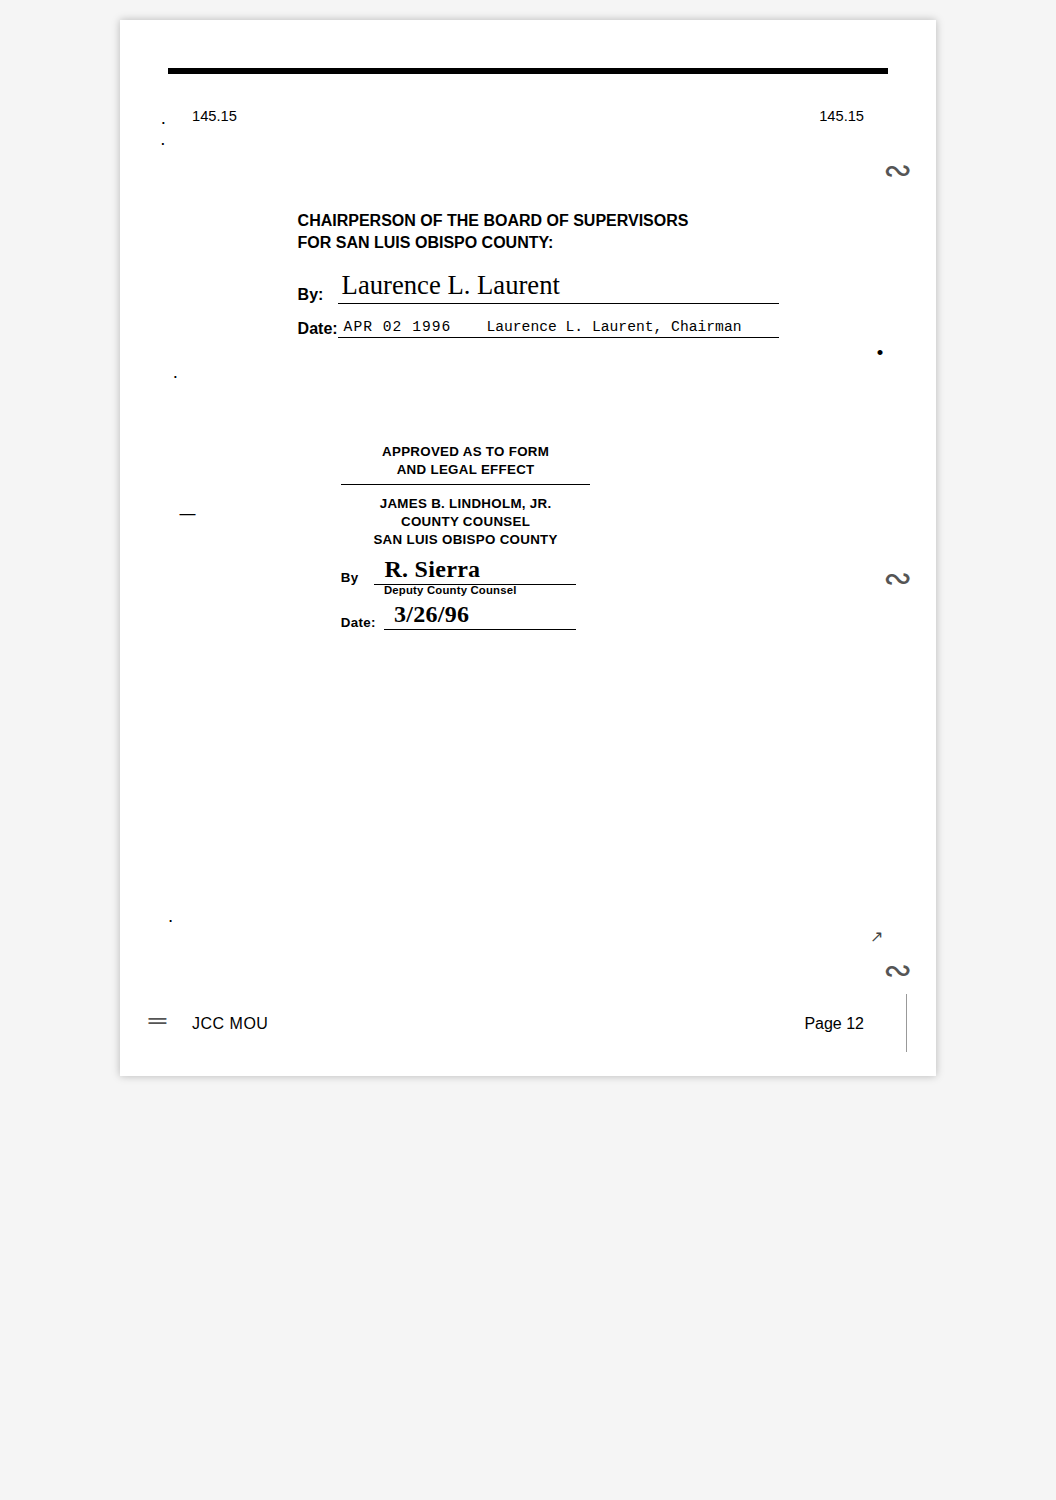145.15 145.15
· . ∾
CHAIRPERSON OF THE BOARD OF SUPERVISORS
FOR SAN LUIS OBISPO COUNTY:
| By: | Laurence L. Laurent |
| Date: | APR 02 1996 Laurence L. Laurent, Chairman |
• .
APPROVED AS TO FORM
AND LEGAL EFFECT
JAMES B. LINDHOLM, JR.
COUNTY COUNSEL
SAN LUIS OBISPO COUNTY
By R. Sierra Deputy County Counsel
Date: 3/26/96
— ∾ . ↗ ∾ ‗
JCC MOU Page 12